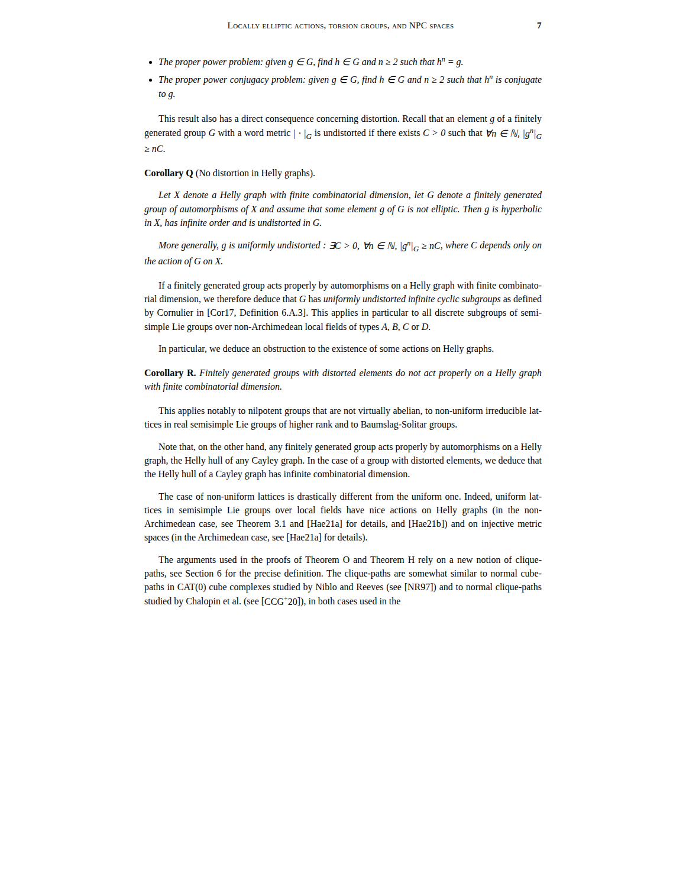Locally elliptic actions, torsion groups, and NPC spaces7
The proper power problem: given g ∈ G, find h ∈ G and n ≥ 2 such that hn = g.
The proper power conjugacy problem: given g ∈ G, find h ∈ G and n ≥ 2 such that hn is conjugate to g.
This result also has a direct consequence concerning distortion. Recall that an element g of a finitely generated group G with a word metric | · |G is undistorted if there exists C > 0 such that ∀n ∈ ℕ, |gn|G ≥ nC.
Corollary Q (No distortion in Helly graphs).
Let X denote a Helly graph with finite combinatorial dimension, let G denote a finitely generated group of automorphisms of X and assume that some element g of G is not elliptic. Then g is hyperbolic in X, has infinite order and is undistorted in G.
More generally, g is uniformly undistorted : ∃C > 0, ∀n ∈ ℕ, |gn|G ≥ nC, where C depends only on the action of G on X.
If a finitely generated group acts properly by automorphisms on a Helly graph with finite combinatorial dimension, we therefore deduce that G has uniformly undistorted infinite cyclic subgroups as defined by Cornulier in [Cor17, Definition 6.A.3]. This applies in particular to all discrete subgroups of semisimple Lie groups over non-Archimedean local fields of types A, B, C or D.
In particular, we deduce an obstruction to the existence of some actions on Helly graphs.
Corollary R. Finitely generated groups with distorted elements do not act properly on a Helly graph with finite combinatorial dimension.
This applies notably to nilpotent groups that are not virtually abelian, to non-uniform irreducible lattices in real semisimple Lie groups of higher rank and to Baumslag-Solitar groups.
Note that, on the other hand, any finitely generated group acts properly by automorphisms on a Helly graph, the Helly hull of any Cayley graph. In the case of a group with distorted elements, we deduce that the Helly hull of a Cayley graph has infinite combinatorial dimension.
The case of non-uniform lattices is drastically different from the uniform one. Indeed, uniform lattices in semisimple Lie groups over local fields have nice actions on Helly graphs (in the non-Archimedean case, see Theorem 3.1 and [Hae21a] for details, and [Hae21b]) and on injective metric spaces (in the Archimedean case, see [Hae21a] for details).
The arguments used in the proofs of Theorem O and Theorem H rely on a new notion of clique-paths, see Section 6 for the precise definition. The clique-paths are somewhat similar to normal cube-paths in CAT(0) cube complexes studied by Niblo and Reeves (see [NR97]) and to normal clique-paths studied by Chalopin et al. (see [CCG+20]), in both cases used in the